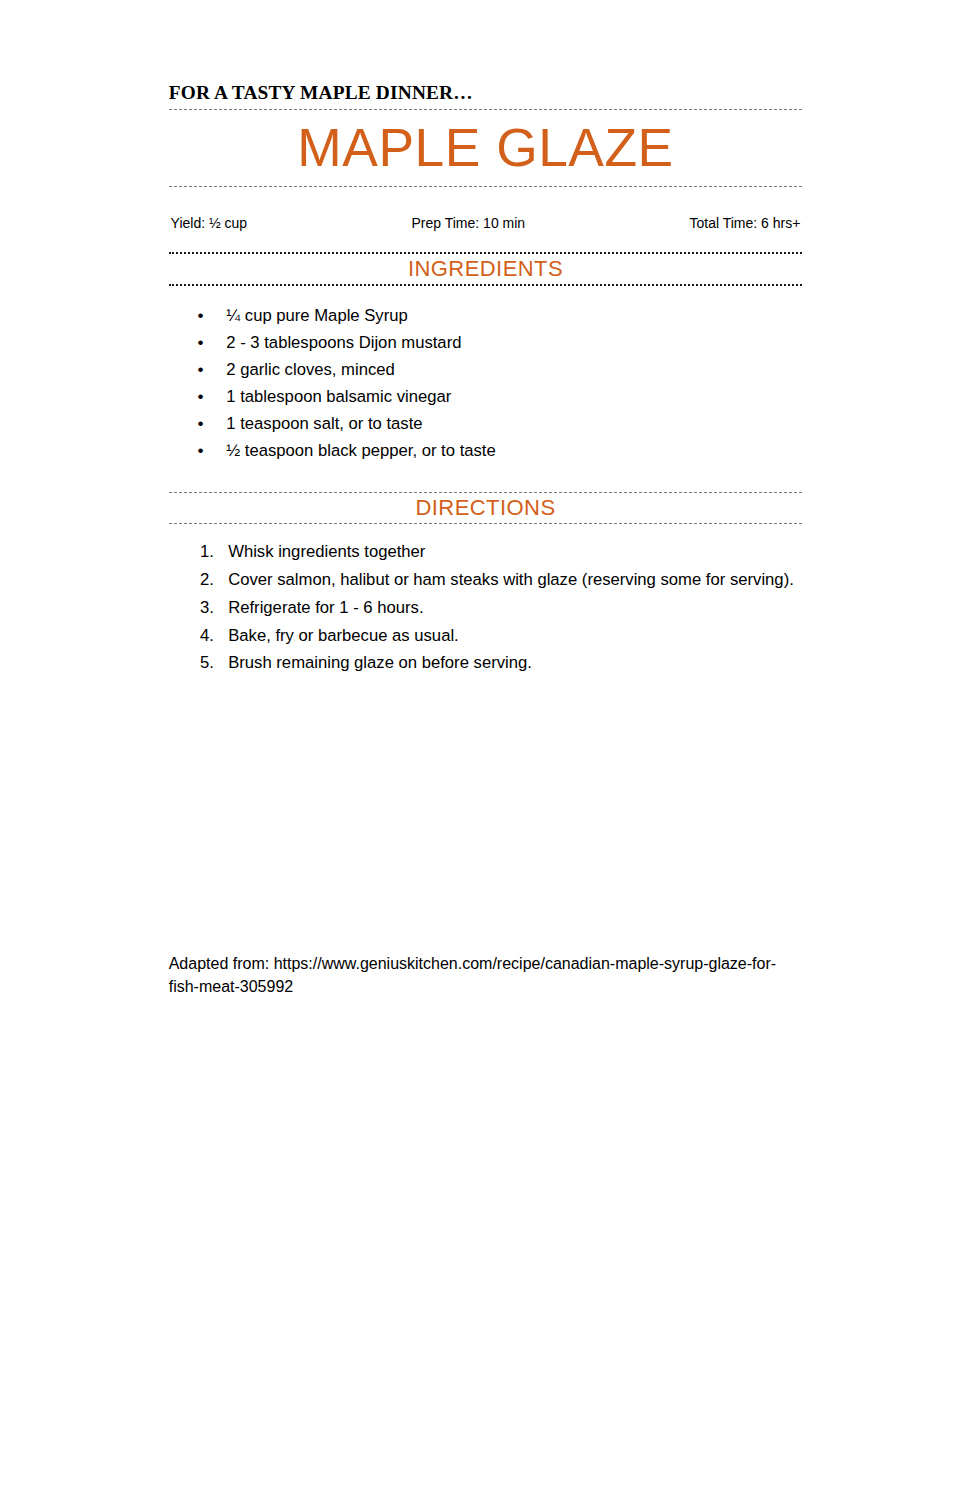FOR A TASTY MAPLE DINNER…
MAPLE GLAZE
Yield: ½ cup Prep Time: 10 min Total Time: 6 hrs+
INGREDIENTS
¼ cup pure Maple Syrup
2 - 3 tablespoons Dijon mustard
2 garlic cloves, minced
1 tablespoon balsamic vinegar
1 teaspoon salt, or to taste
½ teaspoon black pepper, or to taste
DIRECTIONS
Whisk ingredients together
Cover salmon, halibut or ham steaks with glaze (reserving some for serving).
Refrigerate for 1 - 6 hours.
Bake, fry or barbecue as usual.
Brush remaining glaze on before serving.
Adapted from: https://www.geniuskitchen.com/recipe/canadian-maple-syrup-glaze-for-fish-meat-305992